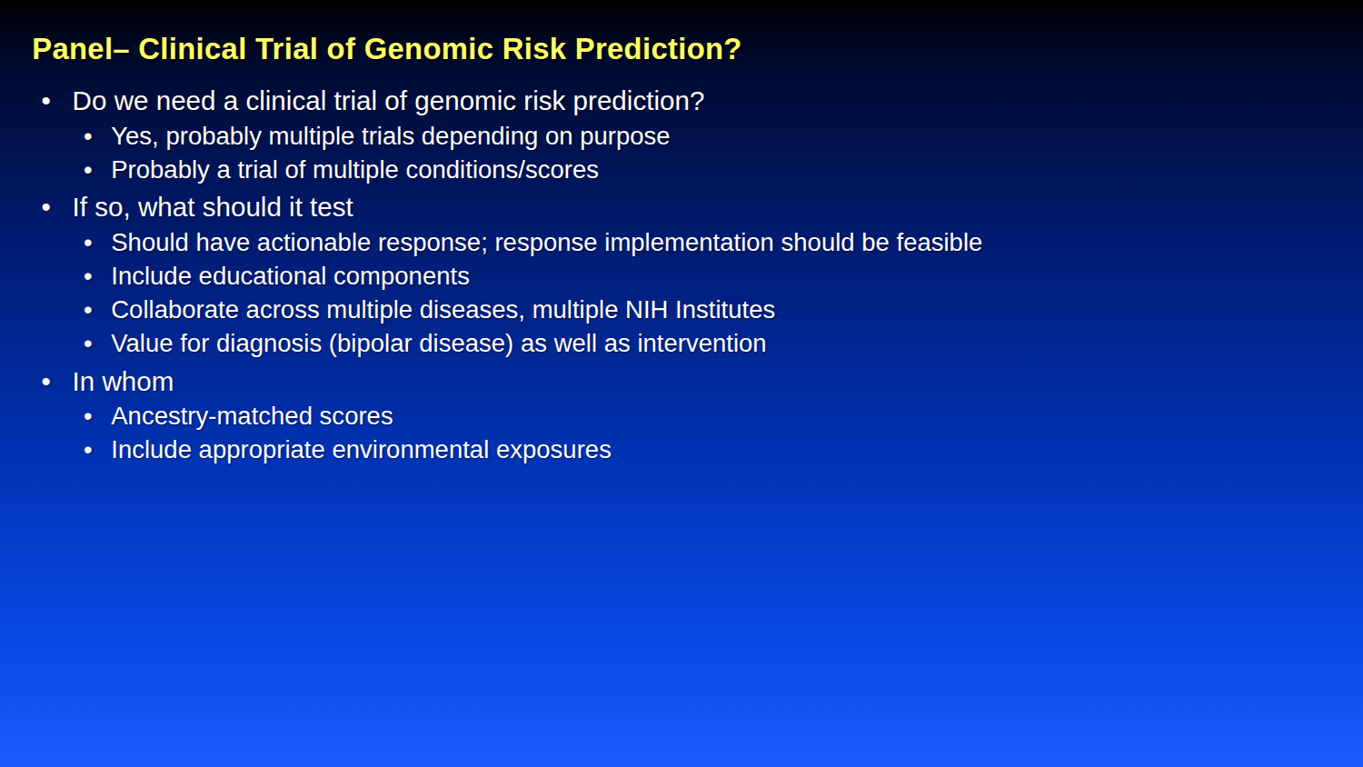Panel– Clinical Trial of Genomic Risk Prediction?
Do we need a clinical trial of genomic risk prediction?
Yes, probably multiple trials depending on purpose
Probably a trial of multiple conditions/scores
If so, what should it test
Should have actionable response; response implementation should be feasible
Include educational components
Collaborate across multiple diseases, multiple NIH Institutes
Value for diagnosis (bipolar disease) as well as intervention
In whom
Ancestry-matched scores
Include appropriate environmental exposures